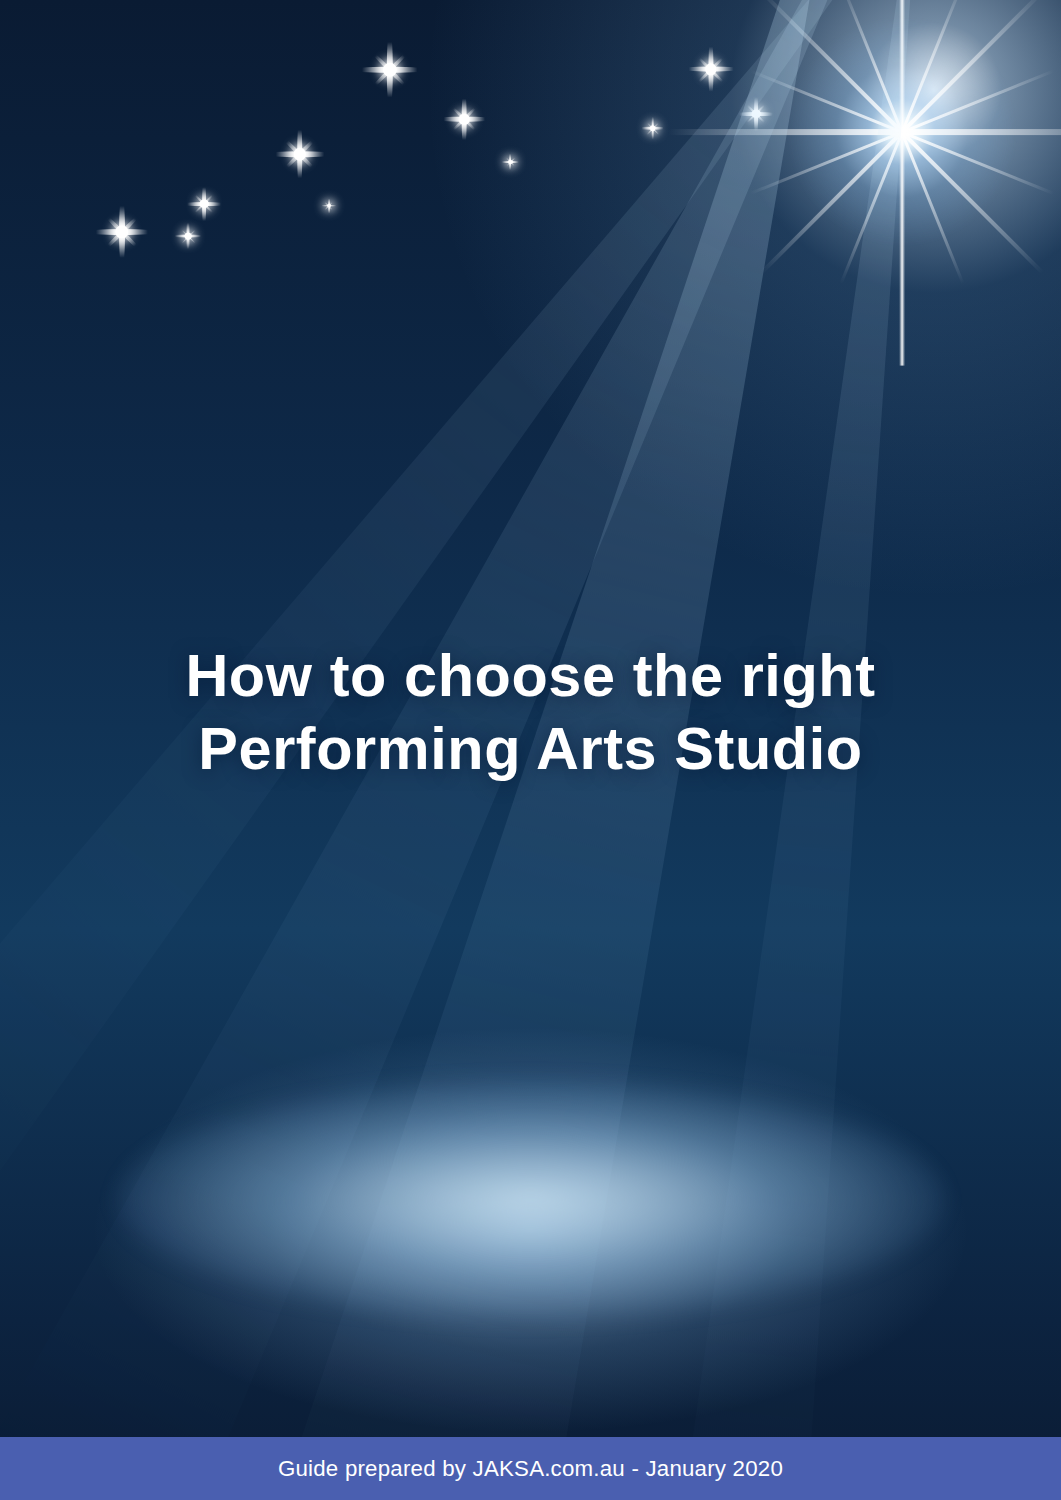How to choose the right
Performing Arts Studio
Guide prepared by JAKSA.com.au - January 2020